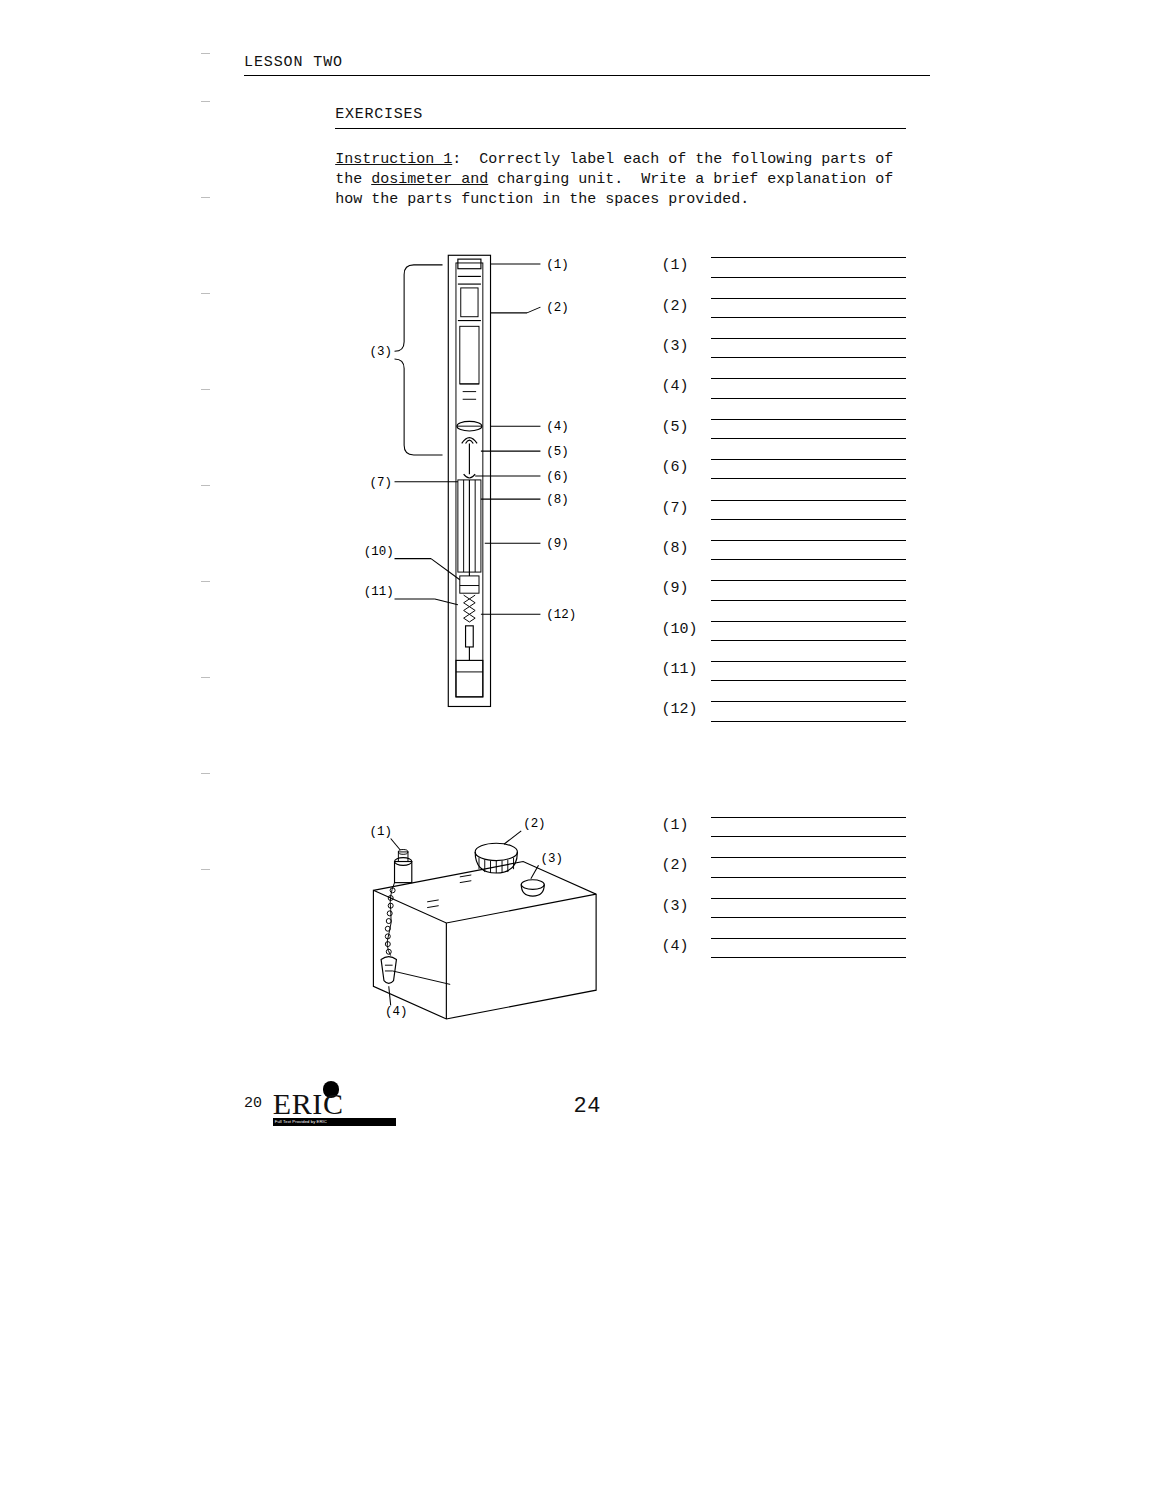LESSON TWO
EXERCISES
Instruction 1: Correctly label each of the following parts of the dosimeter and charging unit. Write a brief explanation of how the parts function in the spaces provided.
(1) (2) (4) (5) (6) (8) (9) (12) (3) (7) (10) (11)
(1)
(2)
(3)
(4)
(5)
(6)
(7)
(8)
(9)
(10)
(11)
(12)
(1) (2) (3) (4)
(1)
(2)
(3)
(4)
20
24
ERIC
Full Text Provided by ERIC